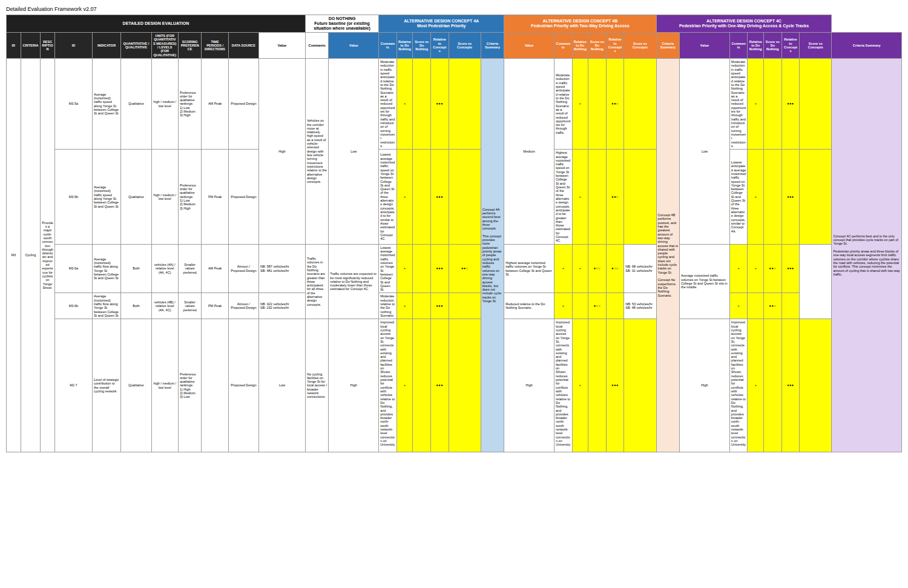Detailed Evaluation Framework v2.07
| DETAILED DESIGN EVALUATION | DO NOTHING Future baseline (or existing situation where unavailable) | ALTERNATIVE DESIGN CONCEPT 4A Most Pedestrian Priority | ALTERNATIVE DESIGN CONCEPT 4B Pedestrian Priority with Two-Way Driving Access | ALTERNATIVE DESIGN CONCEPT 4C Pedestrian Priority with One-Way Driving Access & Cycle Tracks |
| --- | --- | --- | --- | --- |
| ID | CRITERIA | DESCRIPTION | ID | INDICATOR | QUANTITATIVE / QUALITATIVE | UNITS (FOR QUANTITATIVE MEASURES) / LEVELS (FOR QUALITATIVE) | SCORING PREFERENCE | TIME PERIODS / DIRECTIONS | DATA SOURCE | Value | Comments | Value | Comments | Relative to Do Nothing | Score vs Do Nothing | Relative to Concepts | Score vs Concepts | Criteria Summary | Value | Comments | Relative to Do Nothing | Score vs Do Nothing | Relative to Concepts | Score vs Concepts | Criteria Summary | Value | Comments | Relative to Do Nothing | Score vs Do Nothing | Relative to Concepts | Score vs Concepts | Criteria Summary |
| M3 | Cycling | Provides a major north-south connection through downtown and improved experience for cyclists on Yonge Street. | M3.5a | Average (motorized) traffic speed along Yonge St between College St and Queen St | Qualitative | high / medium / low level | Preference order for qualitative rankings: 1) Low 2) Medium 3) High | AM Peak | Proposed Design | High | Vehicles on the corridor move at relatively high speed as a result of vehicle-oriented design with few vehicle turning movement restrictions relative to the alternative design concepts. | Low | Moderate reduction in traffic speed anticipated relative to the Do Nothing Scenario as a result of reduced opportunities for through traffic and introduction of turning movement restrictions. | + | | ●●● | | Concept 4A performs second best among the three concepts. This concept provides more pedestrian priority areas of people cycling and reduces traffic volumes on one-way driving access blocks, but does not include cycle tracks on Yonge St. | Medium | Moderate reduction in traffic speed anticipated relative to the Do Nothing Scenario as a result of reduced opportunities for through traffic. | + | | ●●○ | | Concept 4B performs poorest, and has the greatest amount of two-way driving access that is shared with people cycling and does not include cycle tracks on Yonge St. Concept 4a outperforms the Do Nothing Scenario. | Low | Moderate reduction in traffic speed anticipated relative to the Do Nothing Scenario as a result of reduced opportunities for through traffic and introduction of turning movement restrictions. | + | | ●●● | | Concept 4C performs best and is the only concept that provides cycle tracks on part of Yonge St. Pedestrian priority areas and three blocks of one-way local access segments limit traffic volumes on the corridor where cyclists share the road with vehicles, reducing the potential for conflicts. This concept minimizes the amount of cycling that is shared with two-way traffic. |
| M3.5b | Average (motorized) traffic speed along Yonge St between College St and Queen St | Qualitative | high / medium / low level | Preference order for qualitative rankings: 1) Low 2) Medium 3) High | PM Peak | Proposed Design | Lowest average motorized traffic speed on Yonge St between College St and Queen St of the three alternative design concepts, anticipated to be similar to those estimated for Concept 4C. | + | | ●●● | | Highest average motorized traffic speed on Yonge St between College St and Queen St of the three alternative design concepts, anticipated to be greater than those estimated for Concept 4C. | + | | ●●○ | | Lowest anticipated average motorized traffic speed on Yonge St between College St and Queen St of the three alternative design concepts, similar to Concept 4A. | + | | ●●● | |
| M3.6a | Average (motorized) traffic flow along Yonge St between College St and Queen St | Both | vehicles (4A) / relative level (4A, 4C) | Smaller values preferred | AM Peak | Aimsun / Proposed Design | NB: 587 vehicles/hr SB: 481 vehicles/hr | Traffic volumes in the Do Nothing scenario are greater than those anticipated for all three of the alternative design concepts. | Traffic volumes are expected to be most significantly reduced relative to Do Nothing and moderately lower than those estimated for Concept 4C. | Lowest average motorized traffic volumes on Yonge St between College St and Queen St. | + | | ●●● | ●●○ | Highest average motorized traffic volumes on Yonge St between College St and Queen St. | + | + | ●○○ | ●○○ | NB: 68 vehicles/hr SB: 31 vehicles/hr | Average motorized traffic volumes on Yonge St between College St and Queen St sits in the middle. | + | + | ●●○ | ●●● |
| M3.6b | Average (motorized) traffic flow along Yonge St between College St and Queen St | Both | vehicles (4B) / relative level (4A, 4C) | Smaller values preferred | PM Peak | Aimsun / Proposed Design | NB: 422 vehicles/hr SB: 232 vehicles/hr | Moderate reduction relative to the Do nothing Scenario. | + | | ●●● | | Reduced relative to the Do Nothing Scenario. | + | | ●○○ | | NB: 53 vehicles/hr SB: 48 vehicles/hr | + | | ●●○ | |
| M2.7 | Level of strategic contribution to the overall cycling network | Qualitative | high / medium / low level | Preference order for qualitative rankings: 1) High 2) Medium 3) Low | | Proposed Design | Low | No cycling facilities on Yonge St for local access / broader network connections. | High | Improved local cycling access on Yonge St, connects with existing and planned facilities on Shuter, reduces potential for conflicts with vehicles relative to Do Nothing, and provides broader north-south network-level connection on University. | + | | ●●● | | High | Improved local cycling access on Yonge St, connects with existing and planned facilities on Shuter, reduces potential for conflicts with vehicles relative to Do Nothing, and provides broader north-south network-level connection on University. | + | | ●●● | | High | Improved local cycling access on Yonge St, connects with existing and planned facilities on Shuter, reduces potential for conflicts with vehicles relative to Do Nothing, and provides broader north-south network-level connection on University. | + | | ●●● | |